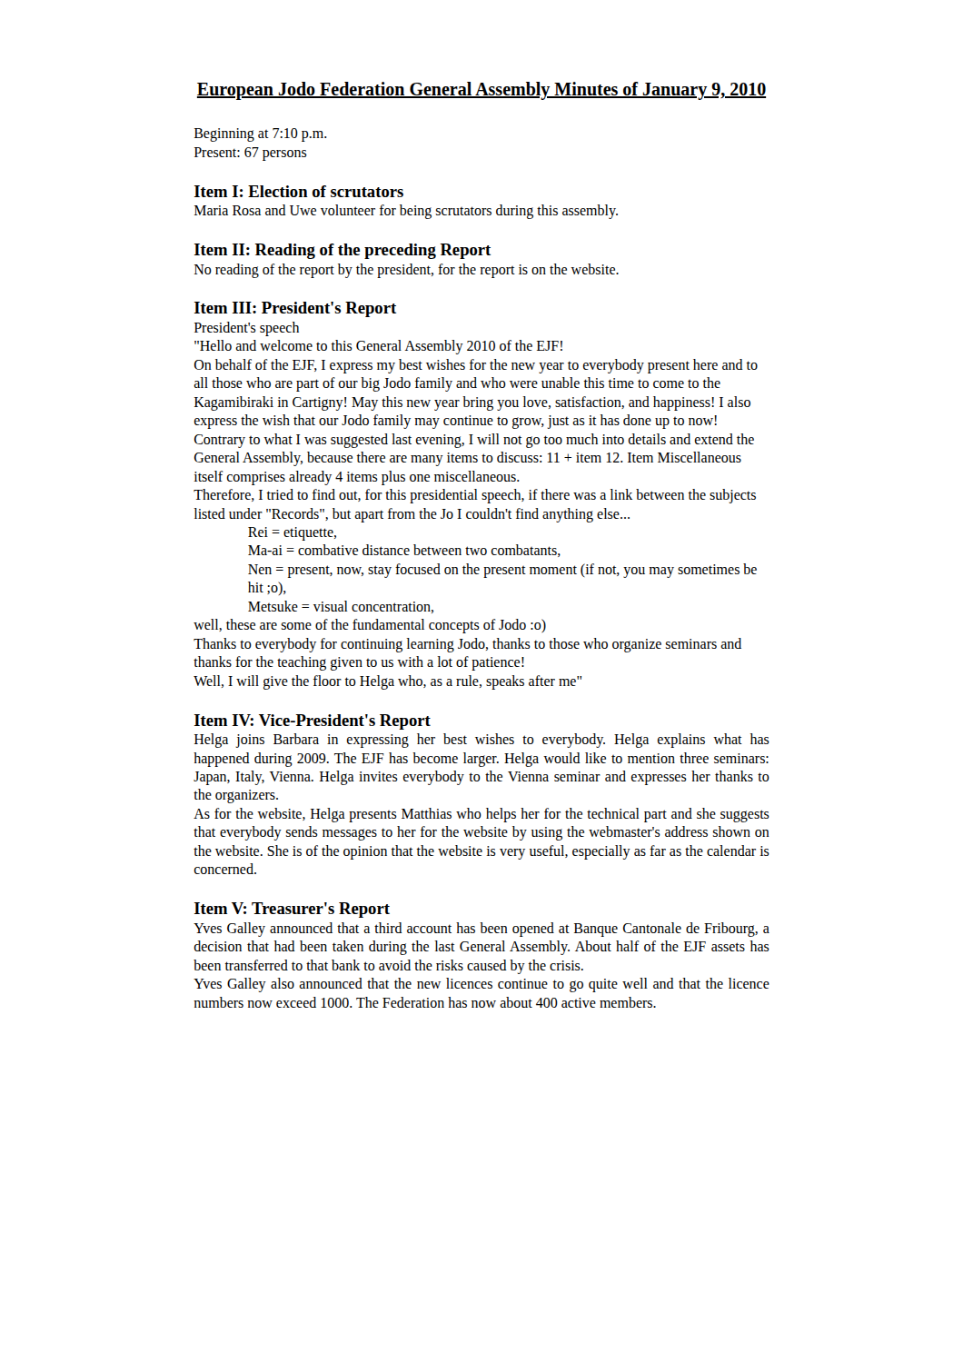European Jodo Federation General Assembly Minutes of January 9, 2010
Beginning at 7:10 p.m.
Present: 67 persons
Item I: Election of scrutators
Maria Rosa and Uwe volunteer for being scrutators during this assembly.
Item II: Reading of the preceding Report
No reading of the report by the president, for the report is on the website.
Item III: President's Report
President's speech
"Hello and welcome to this General Assembly 2010 of the EJF!
On behalf of the EJF, I express my best wishes for the new year to everybody present here and to all those who are part of our big Jodo family and who were unable this time to come to the Kagamibiraki in Cartigny! May this new year bring you love, satisfaction, and happiness! I also express the wish that our Jodo family may continue to grow, just as it has done up to now!
Contrary to what I was suggested last evening, I will not go too much into details and extend the General Assembly, because there are many items to discuss: 11 + item 12. Item Miscellaneous itself comprises already 4 items plus one miscellaneous.
Therefore, I tried to find out, for this presidential speech, if there was a link between the subjects listed under "Records", but apart from the Jo I couldn't find anything else...
Rei = etiquette,
Ma-ai = combative distance between two combatants,
Nen = present, now, stay focused on the present moment (if not, you may sometimes be hit ;o),
Metsuke = visual concentration,
well, these are some of the fundamental concepts of Jodo :o)
Thanks to everybody for continuing learning Jodo, thanks to those who organize seminars and thanks for the teaching given to us with a lot of patience!
Well, I will give the floor to Helga who, as a rule, speaks after me"
Item IV: Vice-President's Report
Helga joins Barbara in expressing her best wishes to everybody. Helga explains what has happened during 2009. The EJF has become larger. Helga would like to mention three seminars: Japan, Italy, Vienna. Helga invites everybody to the Vienna seminar and expresses her thanks to the organizers.
As for the website, Helga presents Matthias who helps her for the technical part and she suggests that everybody sends messages to her for the website by using the webmaster's address shown on the website. She is of the opinion that the website is very useful, especially as far as the calendar is concerned.
Item V: Treasurer's Report
Yves Galley announced that a third account has been opened at Banque Cantonale de Fribourg, a decision that had been taken during the last General Assembly. About half of the EJF assets has been transferred to that bank to avoid the risks caused by the crisis.
Yves Galley also announced that the new licences continue to go quite well and that the licence numbers now exceed 1000. The Federation has now about 400 active members.